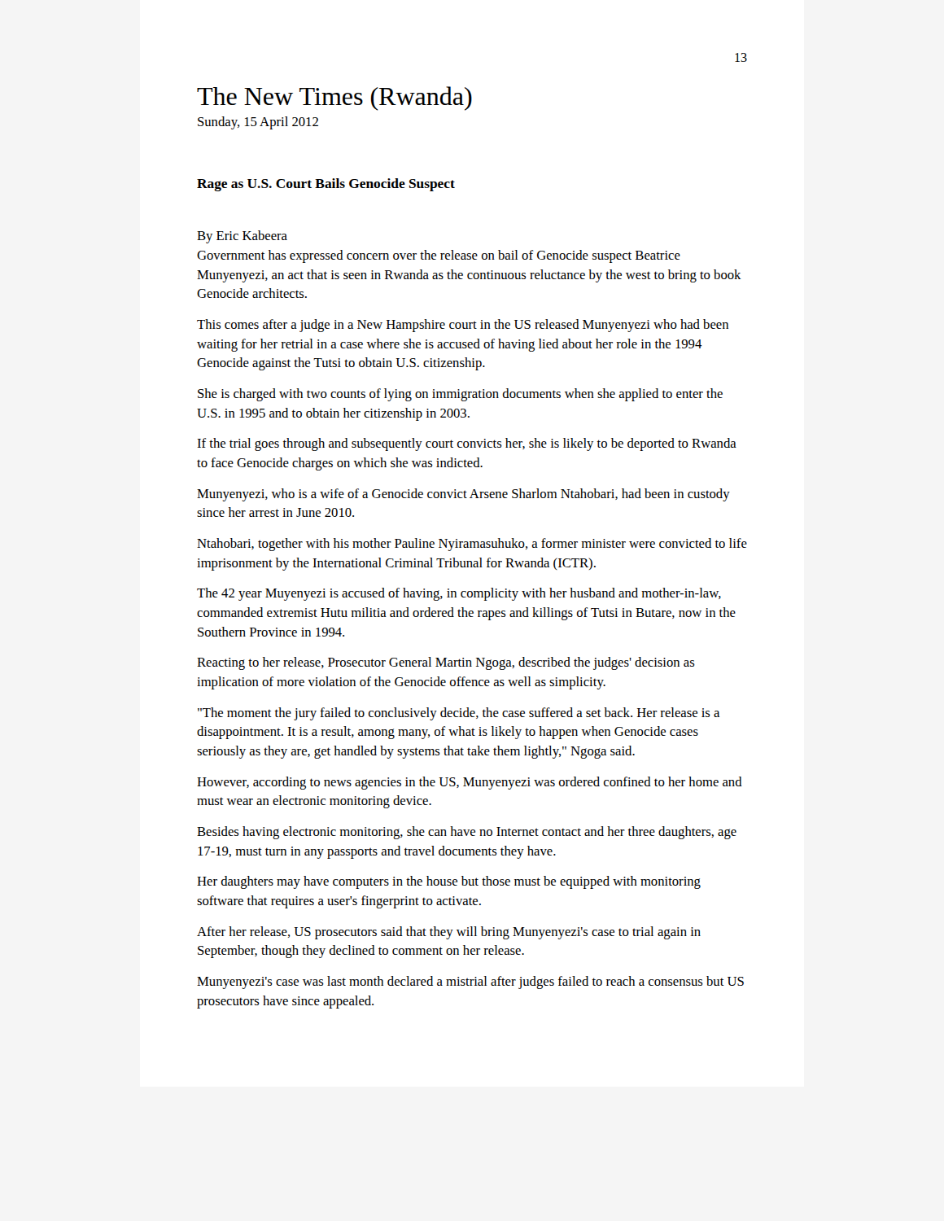13
The New Times (Rwanda)
Sunday, 15 April 2012
Rage as U.S. Court Bails Genocide Suspect
By Eric Kabeera
Government has expressed concern over the release on bail of Genocide suspect Beatrice Munyenyezi, an act that is seen in Rwanda as the continuous reluctance by the west to bring to book Genocide architects.
This comes after a judge in a New Hampshire court in the US released Munyenyezi who had been waiting for her retrial in a case where she is accused of having lied about her role in the 1994 Genocide against the Tutsi to obtain U.S. citizenship.
She is charged with two counts of lying on immigration documents when she applied to enter the U.S. in 1995 and to obtain her citizenship in 2003.
If the trial goes through and subsequently court convicts her, she is likely to be deported to Rwanda to face Genocide charges on which she was indicted.
Munyenyezi, who is a wife of a Genocide convict Arsene Sharlom Ntahobari, had been in custody since her arrest in June 2010.
Ntahobari, together with his mother Pauline Nyiramasuhuko, a former minister were convicted to life imprisonment by the International Criminal Tribunal for Rwanda (ICTR).
The 42 year Muyenyezi is accused of having, in complicity with her husband and mother-in-law, commanded extremist Hutu militia and ordered the rapes and killings of Tutsi in Butare, now in the Southern Province in 1994.
Reacting to her release, Prosecutor General Martin Ngoga, described the judges' decision as implication of more violation of the Genocide offence as well as simplicity.
"The moment the jury failed to conclusively decide, the case suffered a set back. Her release is a disappointment. It is a result, among many, of what is likely to happen when Genocide cases seriously as they are, get handled by systems that take them lightly," Ngoga said.
However, according to news agencies in the US, Munyenyezi was ordered confined to her home and must wear an electronic monitoring device.
Besides having electronic monitoring, she can have no Internet contact and her three daughters, age 17-19, must turn in any passports and travel documents they have.
Her daughters may have computers in the house but those must be equipped with monitoring software that requires a user's fingerprint to activate.
After her release, US prosecutors said that they will bring Munyenyezi's case to trial again in September, though they declined to comment on her release.
Munyenyezi's case was last month declared a mistrial after judges failed to reach a consensus but US prosecutors have since appealed.